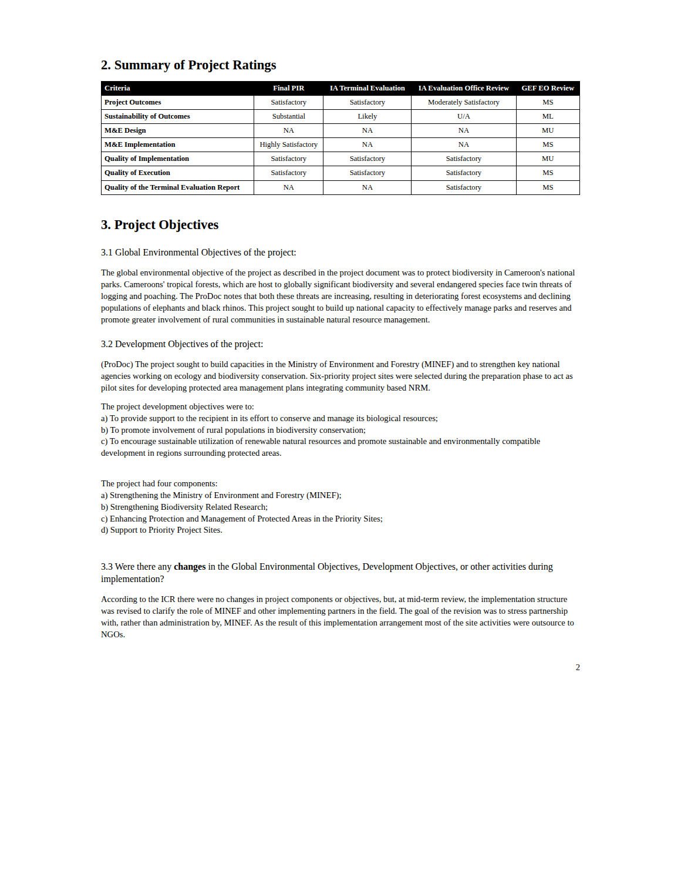2. Summary of Project Ratings
| Criteria | Final PIR | IA Terminal Evaluation | IA Evaluation Office Review | GEF EO Review |
| --- | --- | --- | --- | --- |
| Project Outcomes | Satisfactory | Satisfactory | Moderately Satisfactory | MS |
| Sustainability of Outcomes | Substantial | Likely | U/A | ML |
| M&E Design | NA | NA | NA | MU |
| M&E Implementation | Highly Satisfactory | NA | NA | MS |
| Quality of Implementation | Satisfactory | Satisfactory | Satisfactory | MU |
| Quality of Execution | Satisfactory | Satisfactory | Satisfactory | MS |
| Quality of the Terminal Evaluation Report | NA | NA | Satisfactory | MS |
3. Project Objectives
3.1 Global Environmental Objectives of the project:
The global environmental objective of the project as described in the project document was to protect biodiversity in Cameroon's national parks. Cameroons' tropical forests, which are host to globally significant biodiversity and several endangered species face twin threats of logging and poaching. The ProDoc notes that both these threats are increasing, resulting in deteriorating forest ecosystems and declining populations of elephants and black rhinos. This project sought to build up national capacity to effectively manage parks and reserves and promote greater involvement of rural communities in sustainable natural resource management.
3.2 Development Objectives of the project:
(ProDoc) The project sought to build capacities in the Ministry of Environment and Forestry (MINEF) and to strengthen key national agencies working on ecology and biodiversity conservation. Six-priority project sites were selected during the preparation phase to act as pilot sites for developing protected area management plans integrating community based NRM.
The project development objectives were to:
a) To provide support to the recipient in its effort to conserve and manage its biological resources;
b) To promote involvement of rural populations in biodiversity conservation;
c) To encourage sustainable utilization of renewable natural resources and promote sustainable and environmentally compatible development in regions surrounding protected areas.
The project had four components:
a) Strengthening the Ministry of Environment and Forestry (MINEF);
b) Strengthening Biodiversity Related Research;
c) Enhancing Protection and Management of Protected Areas in the Priority Sites;
d) Support to Priority Project Sites.
3.3 Were there any changes in the Global Environmental Objectives, Development Objectives, or other activities during implementation?
According to the ICR there were no changes in project components or objectives, but, at mid-term review, the implementation structure was revised to clarify the role of MINEF and other implementing partners in the field. The goal of the revision was to stress partnership with, rather than administration by, MINEF. As the result of this implementation arrangement most of the site activities were outsource to NGOs.
2